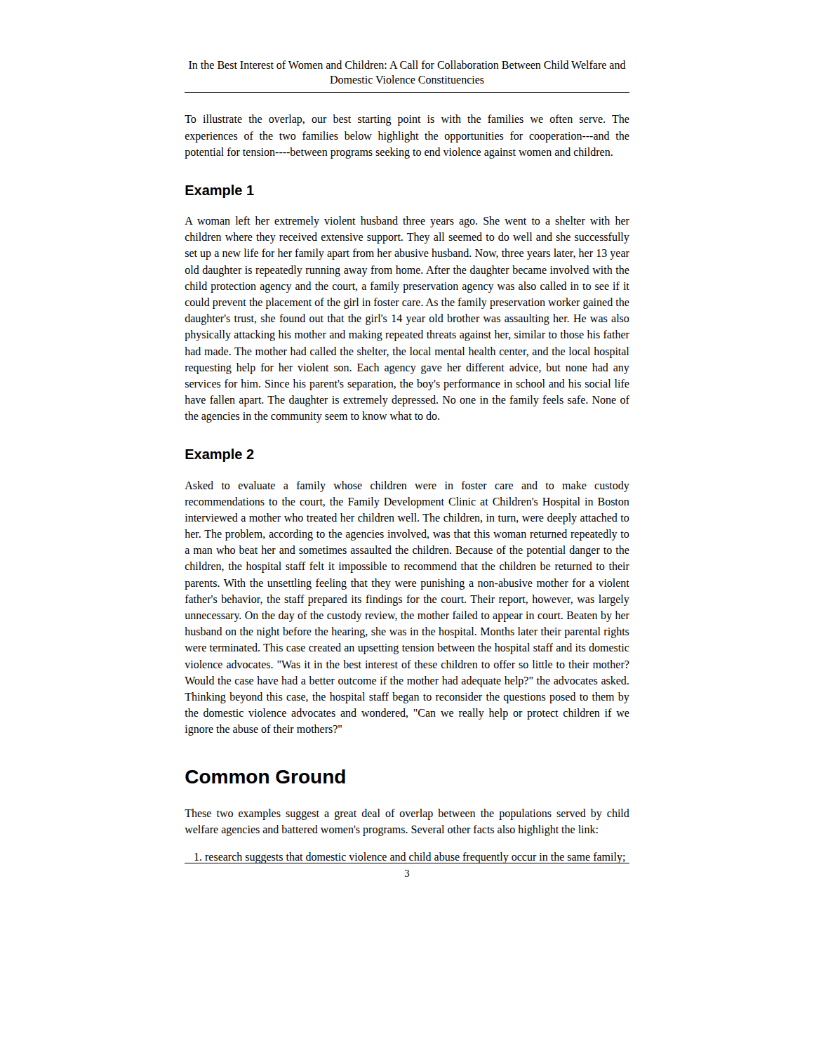In the Best Interest of Women and Children: A Call for Collaboration Between Child Welfare and Domestic Violence Constituencies
To illustrate the overlap, our best starting point is with the families we often serve. The experiences of the two families below highlight the opportunities for cooperation---and the potential for tension----between programs seeking to end violence against women and children.
Example 1
A woman left her extremely violent husband three years ago. She went to a shelter with her children where they received extensive support. They all seemed to do well and she successfully set up a new life for her family apart from her abusive husband. Now, three years later, her 13 year old daughter is repeatedly running away from home. After the daughter became involved with the child protection agency and the court, a family preservation agency was also called in to see if it could prevent the placement of the girl in foster care. As the family preservation worker gained the daughter's trust, she found out that the girl's 14 year old brother was assaulting her. He was also physically attacking his mother and making repeated threats against her, similar to those his father had made. The mother had called the shelter, the local mental health center, and the local hospital requesting help for her violent son. Each agency gave her different advice, but none had any services for him. Since his parent's separation, the boy's performance in school and his social life have fallen apart. The daughter is extremely depressed. No one in the family feels safe. None of the agencies in the community seem to know what to do.
Example 2
Asked to evaluate a family whose children were in foster care and to make custody recommendations to the court, the Family Development Clinic at Children's Hospital in Boston interviewed a mother who treated her children well. The children, in turn, were deeply attached to her. The problem, according to the agencies involved, was that this woman returned repeatedly to a man who beat her and sometimes assaulted the children. Because of the potential danger to the children, the hospital staff felt it impossible to recommend that the children be returned to their parents. With the unsettling feeling that they were punishing a non-abusive mother for a violent father's behavior, the staff prepared its findings for the court. Their report, however, was largely unnecessary. On the day of the custody review, the mother failed to appear in court. Beaten by her husband on the night before the hearing, she was in the hospital. Months later their parental rights were terminated. This case created an upsetting tension between the hospital staff and its domestic violence advocates. "Was it in the best interest of these children to offer so little to their mother? Would the case have had a better outcome if the mother had adequate help?" the advocates asked. Thinking beyond this case, the hospital staff began to reconsider the questions posed to them by the domestic violence advocates and wondered, "Can we really help or protect children if we ignore the abuse of their mothers?"
Common Ground
These two examples suggest a great deal of overlap between the populations served by child welfare agencies and battered women's programs. Several other facts also highlight the link:
research suggests that domestic violence and child abuse frequently occur in the same family;
3